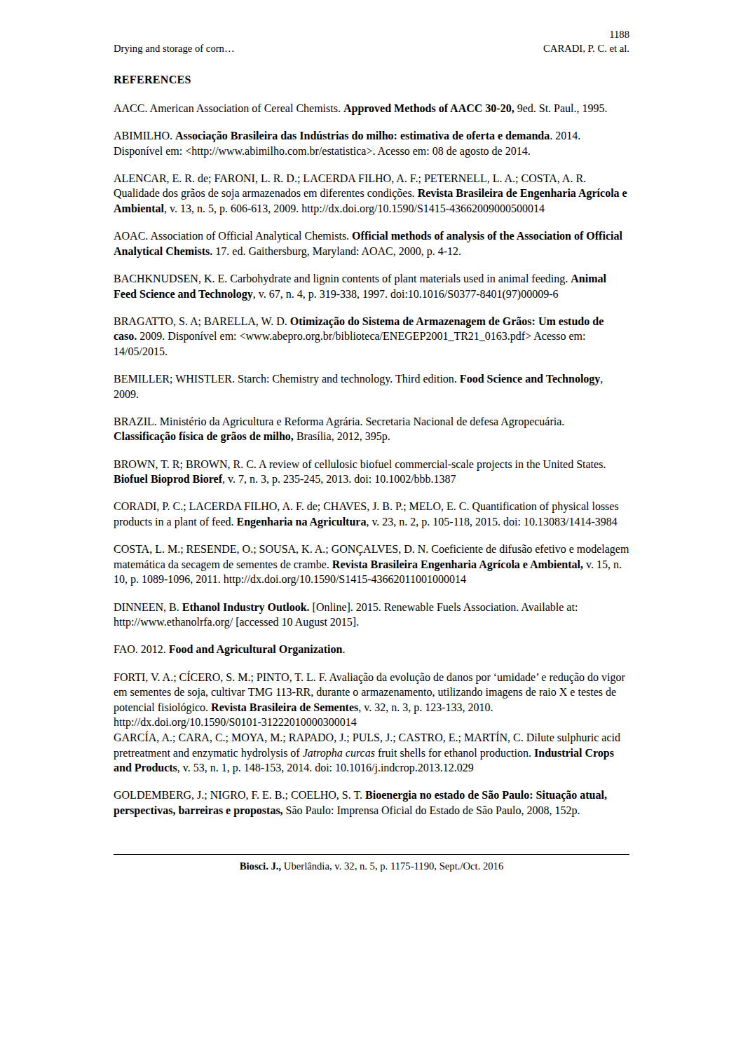1188
Drying and storage of corn… CARADI, P. C. et al.
REFERENCES
AACC. American Association of Cereal Chemists. Approved Methods of AACC 30-20, 9ed. St. Paul., 1995.
ABIMILHO. Associação Brasileira das Indústrias do milho: estimativa de oferta e demanda. 2014. Disponível em: <http://www.abimilho.com.br/estatistica>. Acesso em: 08 de agosto de 2014.
ALENCAR, E. R. de; FARONI, L. R. D.; LACERDA FILHO, A. F.; PETERNELL, L. A.; COSTA, A. R. Qualidade dos grãos de soja armazenados em diferentes condições. Revista Brasileira de Engenharia Agrícola e Ambiental, v. 13, n. 5, p. 606-613, 2009. http://dx.doi.org/10.1590/S1415-43662009000500014
AOAC. Association of Official Analytical Chemists. Official methods of analysis of the Association of Official Analytical Chemists. 17. ed. Gaithersburg, Maryland: AOAC, 2000, p. 4-12.
BACHKNUDSEN, K. E. Carbohydrate and lignin contents of plant materials used in animal feeding. Animal Feed Science and Technology, v. 67, n. 4, p. 319-338, 1997. doi:10.1016/S0377-8401(97)00009-6
BRAGATTO, S. A; BARELLA, W. D. Otimização do Sistema de Armazenagem de Grãos: Um estudo de caso. 2009. Disponível em: <www.abepro.org.br/biblioteca/ENEGEP2001_TR21_0163.pdf> Acesso em: 14/05/2015.
BEMILLER; WHISTLER. Starch: Chemistry and technology. Third edition. Food Science and Technology, 2009.
BRAZIL. Ministério da Agricultura e Reforma Agrária. Secretaria Nacional de defesa Agropecuária. Classificação física de grãos de milho, Brasília, 2012, 395p.
BROWN, T. R; BROWN, R. C. A review of cellulosic biofuel commercial-scale projects in the United States. Biofuel Bioprod Bioref, v. 7, n. 3, p. 235-245, 2013. doi: 10.1002/bbb.1387
CORADI, P. C.; LACERDA FILHO, A. F. de; CHAVES, J. B. P.; MELO, E. C. Quantification of physical losses products in a plant of feed. Engenharia na Agricultura, v. 23, n. 2, p. 105-118, 2015. doi: 10.13083/1414-3984
COSTA, L. M.; RESENDE, O.; SOUSA, K. A.; GONÇALVES, D. N. Coeficiente de difusão efetivo e modelagem matemática da secagem de sementes de crambe. Revista Brasileira Engenharia Agrícola e Ambiental, v. 15, n. 10, p. 1089-1096, 2011. http://dx.doi.org/10.1590/S1415-43662011001000014
DINNEEN, B. Ethanol Industry Outlook. [Online]. 2015. Renewable Fuels Association. Available at: http://www.ethanolrfa.org/ [accessed 10 August 2015].
FAO. 2012. Food and Agricultural Organization.
FORTI, V. A.; CÍCERO, S. M.; PINTO, T. L. F. Avaliação da evolução de danos por ‘umidade’ e redução do vigor em sementes de soja, cultivar TMG 113-RR, durante o armazenamento, utilizando imagens de raio X e testes de potencial fisiológico. Revista Brasileira de Sementes, v. 32, n. 3, p. 123-133, 2010. http://dx.doi.org/10.1590/S0101-31222010000300014
GARCÍA, A.; CARA, C.; MOYA, M.; RAPADO, J.; PULS, J.; CASTRO, E.; MARTÍN, C. Dilute sulphuric acid pretreatment and enzymatic hydrolysis of Jatropha curcas fruit shells for ethanol production. Industrial Crops and Products, v. 53, n. 1, p. 148-153, 2014. doi: 10.1016/j.indcrop.2013.12.029
GOLDEMBERG, J.; NIGRO, F. E. B.; COELHO, S. T. Bioenergia no estado de São Paulo: Situação atual, perspectivas, barreiras e propostas, São Paulo: Imprensa Oficial do Estado de São Paulo, 2008, 152p.
Biosci. J., Uberlândia, v. 32, n. 5, p. 1175-1190, Sept./Oct. 2016